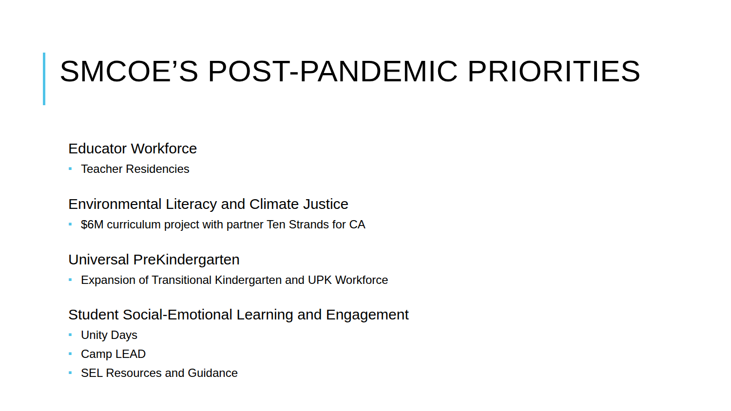SMCOE’s Post-Pandemic Priorities
Educator Workforce
Teacher Residencies
Environmental Literacy and Climate Justice
$6M curriculum project with partner Ten Strands for CA
Universal PreKindergarten
Expansion of Transitional Kindergarten and UPK Workforce
Student Social-Emotional Learning and Engagement
Unity Days
Camp LEAD
SEL Resources and Guidance